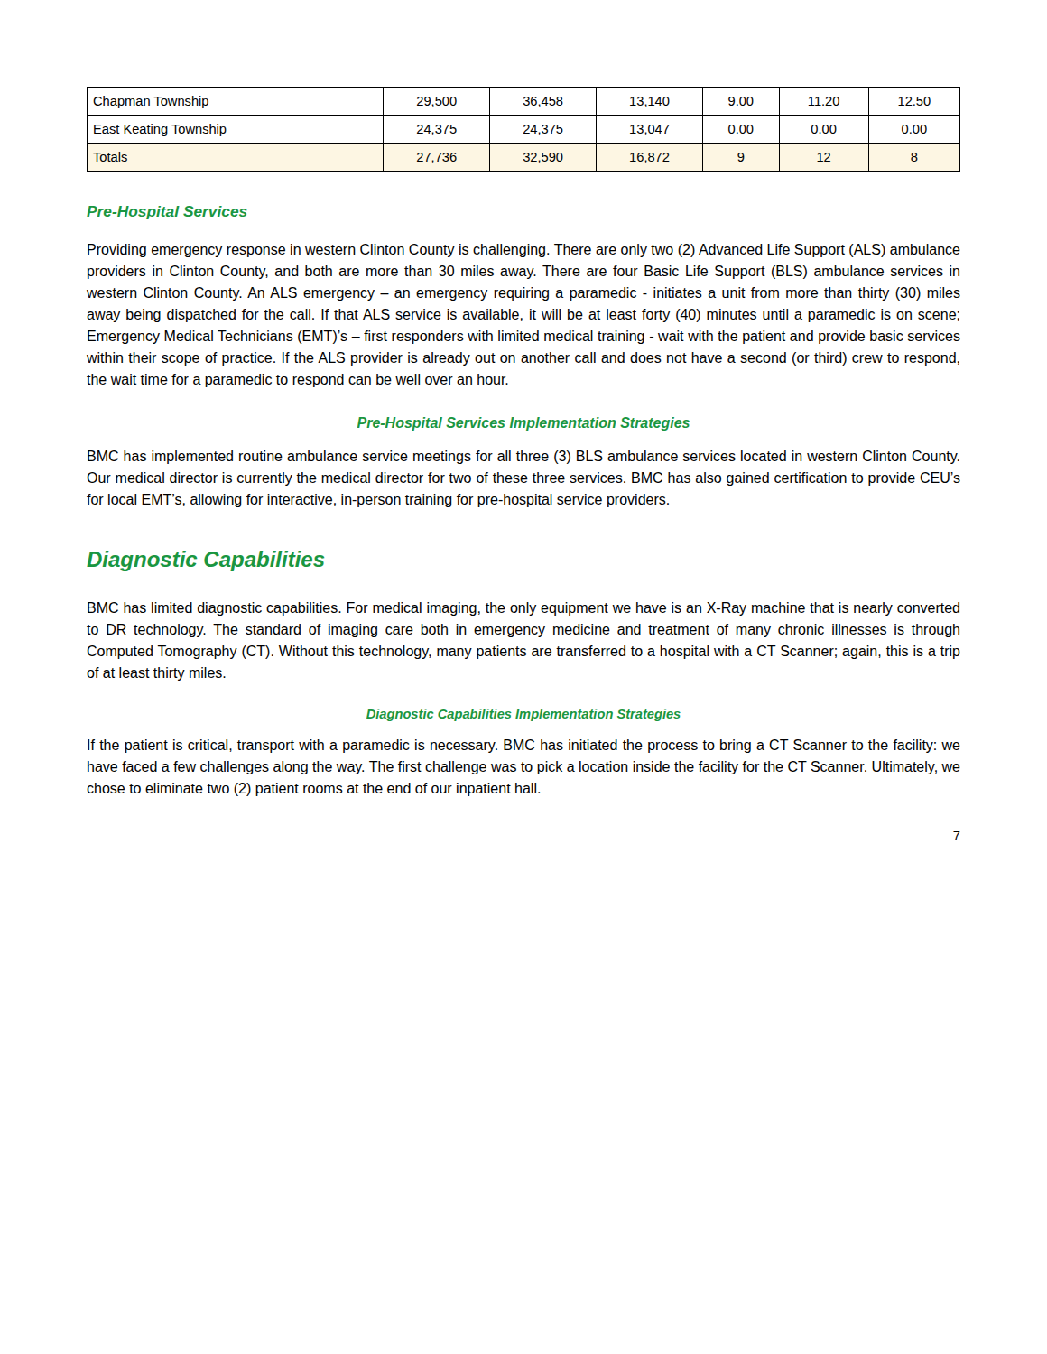| Chapman Township | 29,500 | 36,458 | 13,140 | 9.00 | 11.20 | 12.50 |
| East Keating Township | 24,375 | 24,375 | 13,047 | 0.00 | 0.00 | 0.00 |
| Totals | 27,736 | 32,590 | 16,872 | 9 | 12 | 8 |
Pre-Hospital Services
Providing emergency response in western Clinton County is challenging. There are only two (2) Advanced Life Support (ALS) ambulance providers in Clinton County, and both are more than 30 miles away. There are four Basic Life Support (BLS) ambulance services in western Clinton County. An ALS emergency – an emergency requiring a paramedic - initiates a unit from more than thirty (30) miles away being dispatched for the call. If that ALS service is available, it will be at least forty (40) minutes until a paramedic is on scene; Emergency Medical Technicians (EMT)’s – first responders with limited medical training - wait with the patient and provide basic services within their scope of practice. If the ALS provider is already out on another call and does not have a second (or third) crew to respond, the wait time for a paramedic to respond can be well over an hour.
Pre-Hospital Services Implementation Strategies
BMC has implemented routine ambulance service meetings for all three (3) BLS ambulance services located in western Clinton County. Our medical director is currently the medical director for two of these three services. BMC has also gained certification to provide CEU’s for local EMT’s, allowing for interactive, in-person training for pre-hospital service providers.
Diagnostic Capabilities
BMC has limited diagnostic capabilities. For medical imaging, the only equipment we have is an X-Ray machine that is nearly converted to DR technology. The standard of imaging care both in emergency medicine and treatment of many chronic illnesses is through Computed Tomography (CT). Without this technology, many patients are transferred to a hospital with a CT Scanner; again, this is a trip of at least thirty miles.
Diagnostic Capabilities Implementation Strategies
If the patient is critical, transport with a paramedic is necessary. BMC has initiated the process to bring a CT Scanner to the facility: we have faced a few challenges along the way. The first challenge was to pick a location inside the facility for the CT Scanner. Ultimately, we chose to eliminate two (2) patient rooms at the end of our inpatient hall.
7